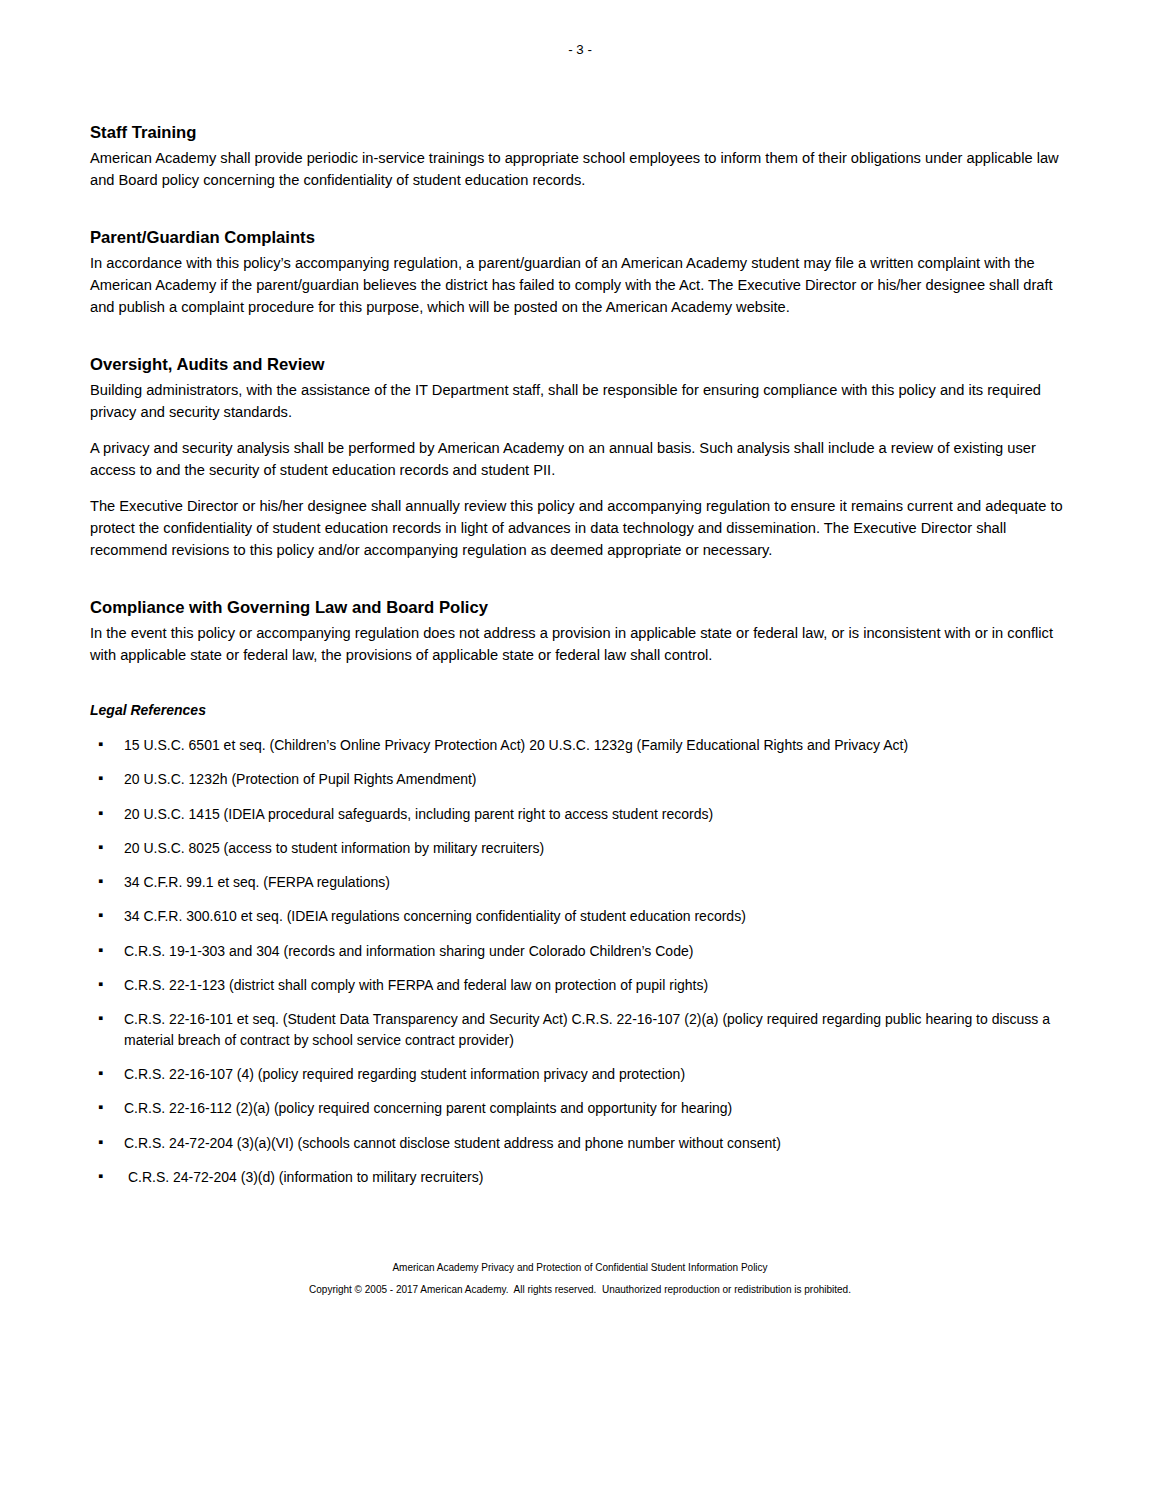- 3 -
Staff Training
American Academy shall provide periodic in-service trainings to appropriate school employees to inform them of their obligations under applicable law and Board policy concerning the confidentiality of student education records.
Parent/Guardian Complaints
In accordance with this policy’s accompanying regulation, a parent/guardian of an American Academy student may file a written complaint with the American Academy if the parent/guardian believes the district has failed to comply with the Act. The Executive Director or his/her designee shall draft and publish a complaint procedure for this purpose, which will be posted on the American Academy website.
Oversight, Audits and Review
Building administrators, with the assistance of the IT Department staff, shall be responsible for ensuring compliance with this policy and its required privacy and security standards.
A privacy and security analysis shall be performed by American Academy on an annual basis. Such analysis shall include a review of existing user access to and the security of student education records and student PII.
The Executive Director or his/her designee shall annually review this policy and accompanying regulation to ensure it remains current and adequate to protect the confidentiality of student education records in light of advances in data technology and dissemination. The Executive Director shall recommend revisions to this policy and/or accompanying regulation as deemed appropriate or necessary.
Compliance with Governing Law and Board Policy
In the event this policy or accompanying regulation does not address a provision in applicable state or federal law, or is inconsistent with or in conflict with applicable state or federal law, the provisions of applicable state or federal law shall control.
Legal References
15 U.S.C. 6501 et seq. (Children’s Online Privacy Protection Act) 20 U.S.C. 1232g (Family Educational Rights and Privacy Act)
20 U.S.C. 1232h (Protection of Pupil Rights Amendment)
20 U.S.C. 1415 (IDEIA procedural safeguards, including parent right to access student records)
20 U.S.C. 8025 (access to student information by military recruiters)
34 C.F.R. 99.1 et seq. (FERPA regulations)
34 C.F.R. 300.610 et seq. (IDEIA regulations concerning confidentiality of student education records)
C.R.S. 19-1-303 and 304 (records and information sharing under Colorado Children’s Code)
C.R.S. 22-1-123 (district shall comply with FERPA and federal law on protection of pupil rights)
C.R.S. 22-16-101 et seq. (Student Data Transparency and Security Act) C.R.S. 22-16-107 (2)(a) (policy required regarding public hearing to discuss a material breach of contract by school service contract provider)
C.R.S. 22-16-107 (4) (policy required regarding student information privacy and protection)
C.R.S. 22-16-112 (2)(a) (policy required concerning parent complaints and opportunity for hearing)
C.R.S. 24-72-204 (3)(a)(VI) (schools cannot disclose student address and phone number without consent)
C.R.S. 24-72-204 (3)(d) (information to military recruiters)
American Academy Privacy and Protection of Confidential Student Information Policy
Copyright © 2005 - 2017 American Academy. All rights reserved. Unauthorized reproduction or redistribution is prohibited.